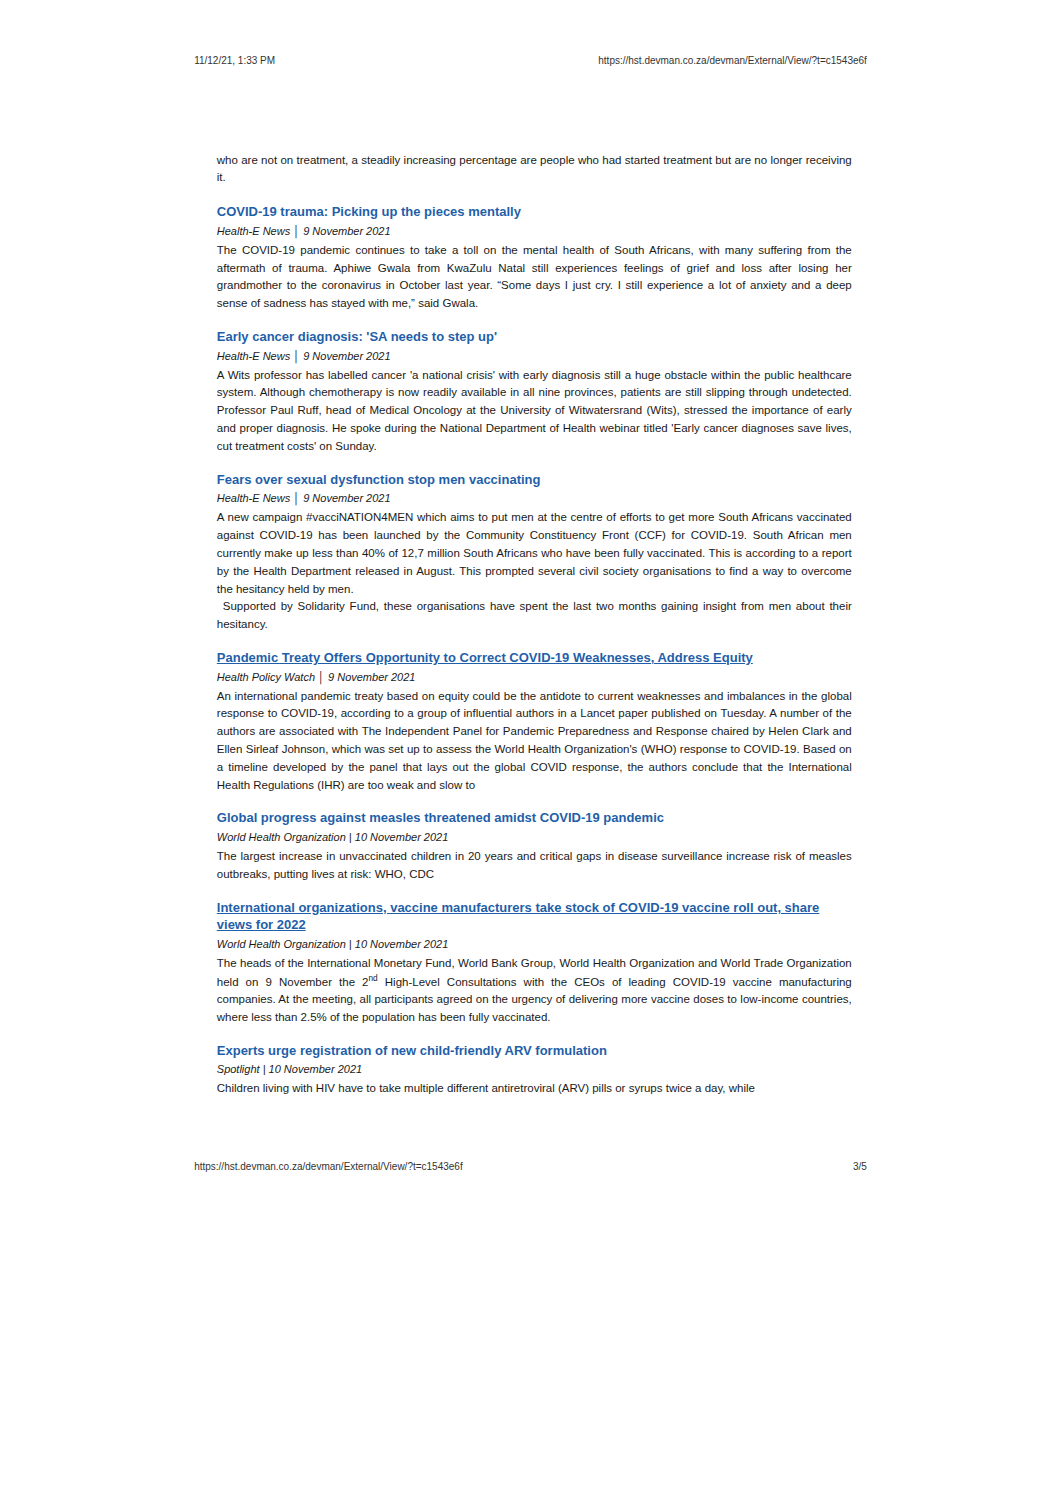11/12/21, 1:33 PM https://hst.devman.co.za/devman/External/View/?t=c1543e6f
who are not on treatment, a steadily increasing percentage are people who had started treatment but are no longer receiving it.
COVID-19 trauma: Picking up the pieces mentally
Health-E News │ 9 November 2021
The COVID-19 pandemic continues to take a toll on the mental health of South Africans, with many suffering from the aftermath of trauma. Aphiwe Gwala from KwaZulu Natal still experiences feelings of grief and loss after losing her grandmother to the coronavirus in October last year. “Some days I just cry. I still experience a lot of anxiety and a deep sense of sadness has stayed with me,” said Gwala.
Early cancer diagnosis: 'SA needs to step up'
Health-E News │ 9 November 2021
A Wits professor has labelled cancer 'a national crisis' with early diagnosis still a huge obstacle within the public healthcare system. Although chemotherapy is now readily available in all nine provinces, patients are still slipping through undetected. Professor Paul Ruff, head of Medical Oncology at the University of Witwatersrand (Wits), stressed the importance of early and proper diagnosis. He spoke during the National Department of Health webinar titled 'Early cancer diagnoses save lives, cut treatment costs' on Sunday.
Fears over sexual dysfunction stop men vaccinating
Health-E News │ 9 November 2021
A new campaign #vacciNATION4MEN which aims to put men at the centre of efforts to get more South Africans vaccinated against COVID-19 has been launched by the Community Constituency Front (CCF) for COVID-19. South African men currently make up less than 40% of 12,7 million South Africans who have been fully vaccinated. This is according to a report by the Health Department released in August. This prompted several civil society organisations to find a way to overcome the hesitancy held by men.
Supported by Solidarity Fund, these organisations have spent the last two months gaining insight from men about their hesitancy.
Pandemic Treaty Offers Opportunity to Correct COVID-19 Weaknesses, Address Equity
Health Policy Watch │ 9 November 2021
An international pandemic treaty based on equity could be the antidote to current weaknesses and imbalances in the global response to COVID-19, according to a group of influential authors in a Lancet paper published on Tuesday. A number of the authors are associated with The Independent Panel for Pandemic Preparedness and Response chaired by Helen Clark and Ellen Sirleaf Johnson, which was set up to assess the World Health Organization's (WHO) response to COVID-19. Based on a timeline developed by the panel that lays out the global COVID response, the authors conclude that the International Health Regulations (IHR) are too weak and slow to
Global progress against measles threatened amidst COVID-19 pandemic
World Health Organization | 10 November 2021
The largest increase in unvaccinated children in 20 years and critical gaps in disease surveillance increase risk of measles outbreaks, putting lives at risk: WHO, CDC
International organizations, vaccine manufacturers take stock of COVID-19 vaccine roll out, share views for 2022
World Health Organization | 10 November 2021
The heads of the International Monetary Fund, World Bank Group, World Health Organization and World Trade Organization held on 9 November the 2nd High-Level Consultations with the CEOs of leading COVID-19 vaccine manufacturing companies. At the meeting, all participants agreed on the urgency of delivering more vaccine doses to low-income countries, where less than 2.5% of the population has been fully vaccinated.
Experts urge registration of new child-friendly ARV formulation
Spotlight | 10 November 2021
Children living with HIV have to take multiple different antiretroviral (ARV) pills or syrups twice a day, while
https://hst.devman.co.za/devman/External/View/?t=c1543e6f 3/5